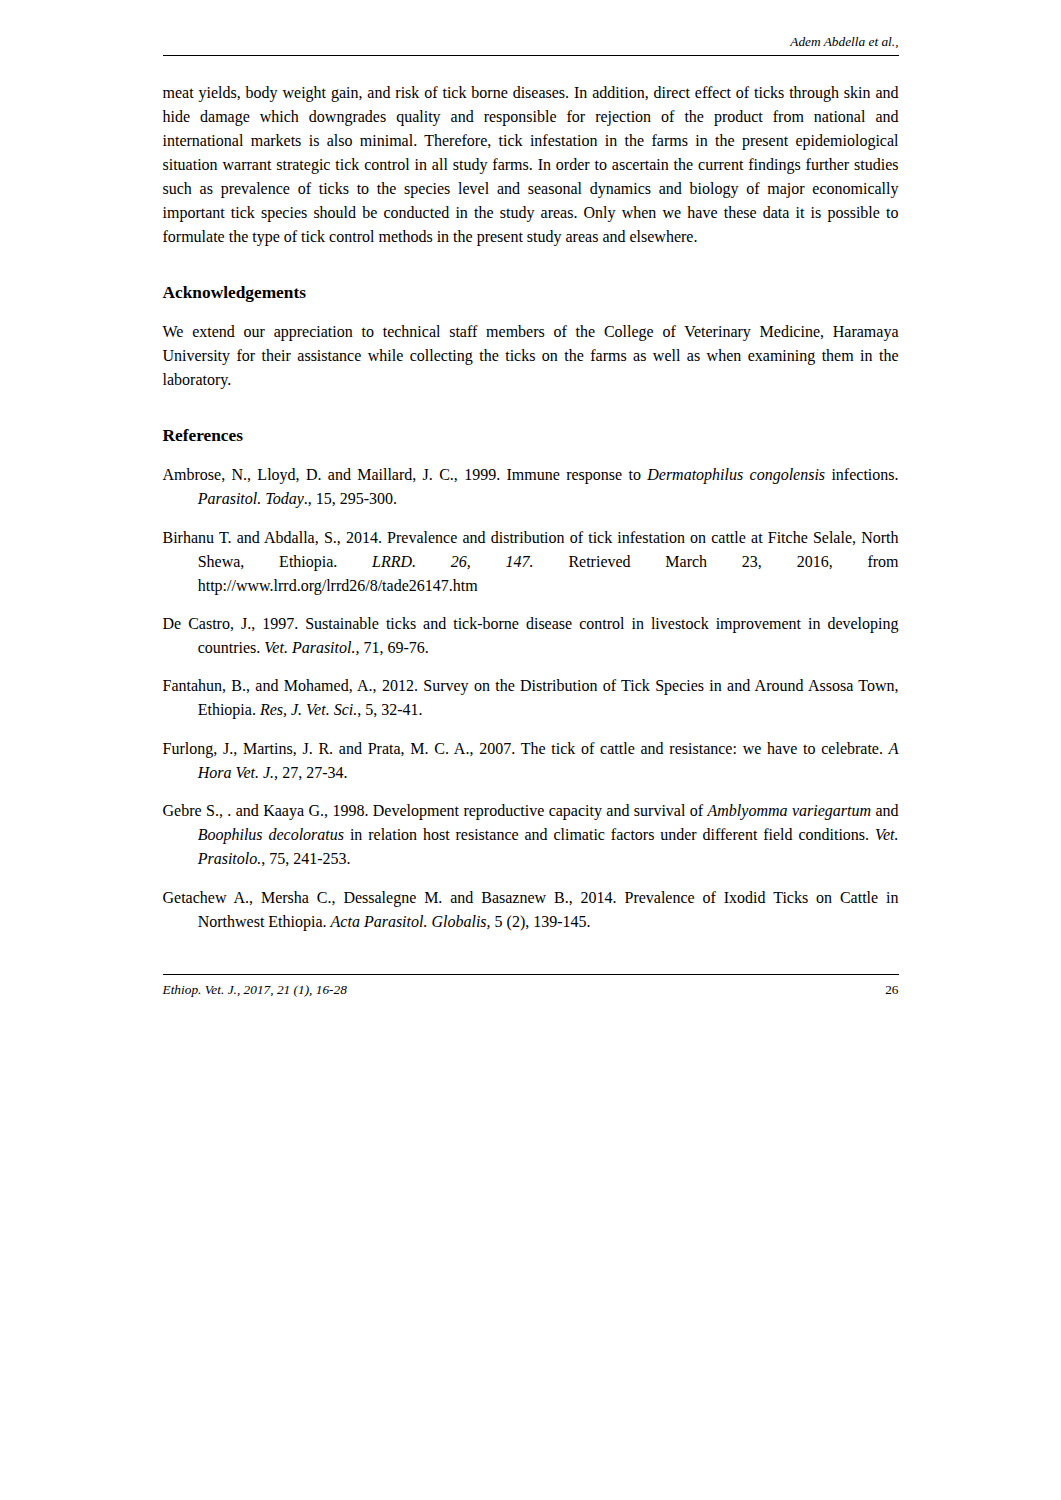Adem Abdella et al.,
meat yields, body weight gain, and risk of tick borne diseases. In addition, direct effect of ticks through skin and hide damage which downgrades quality and responsible for rejection of the product from national and international markets is also minimal. Therefore, tick infestation in the farms in the present epidemiological situation warrant strategic tick control in all study farms. In order to ascertain the current findings further studies such as prevalence of ticks to the species level and seasonal dynamics and biology of major economically important tick species should be conducted in the study areas. Only when we have these data it is possible to formulate the type of tick control methods in the present study areas and elsewhere.
Acknowledgements
We extend our appreciation to technical staff members of the College of Veterinary Medicine, Haramaya University for their assistance while collecting the ticks on the farms as well as when examining them in the laboratory.
References
Ambrose, N., Lloyd, D. and Maillard, J. C., 1999. Immune response to Dermatophilus congolensis infections. Parasitol. Today., 15, 295-300.
Birhanu T. and Abdalla, S., 2014. Prevalence and distribution of tick infestation on cattle at Fitche Selale, North Shewa, Ethiopia. LRRD. 26, 147. Retrieved March 23, 2016, from http://www.lrrd.org/lrrd26/8/tade26147.htm
De Castro, J., 1997. Sustainable ticks and tick-borne disease control in livestock improvement in developing countries. Vet. Parasitol., 71, 69-76.
Fantahun, B., and Mohamed, A., 2012. Survey on the Distribution of Tick Species in and Around Assosa Town, Ethiopia. Res, J. Vet. Sci., 5, 32-41.
Furlong, J., Martins, J. R. and Prata, M. C. A., 2007. The tick of cattle and resistance: we have to celebrate. A Hora Vet. J., 27, 27-34.
Gebre S., . and Kaaya G., 1998. Development reproductive capacity and survival of Amblyomma variegartum and Boophilus decoloratus in relation host resistance and climatic factors under different field conditions. Vet. Prasitolo., 75, 241-253.
Getachew A., Mersha C., Dessalegne M. and Basaznew B., 2014. Prevalence of Ixodid Ticks on Cattle in Northwest Ethiopia. Acta Parasitol. Globalis, 5 (2), 139-145.
Ethiop. Vet. J., 2017, 21 (1), 16-28 26